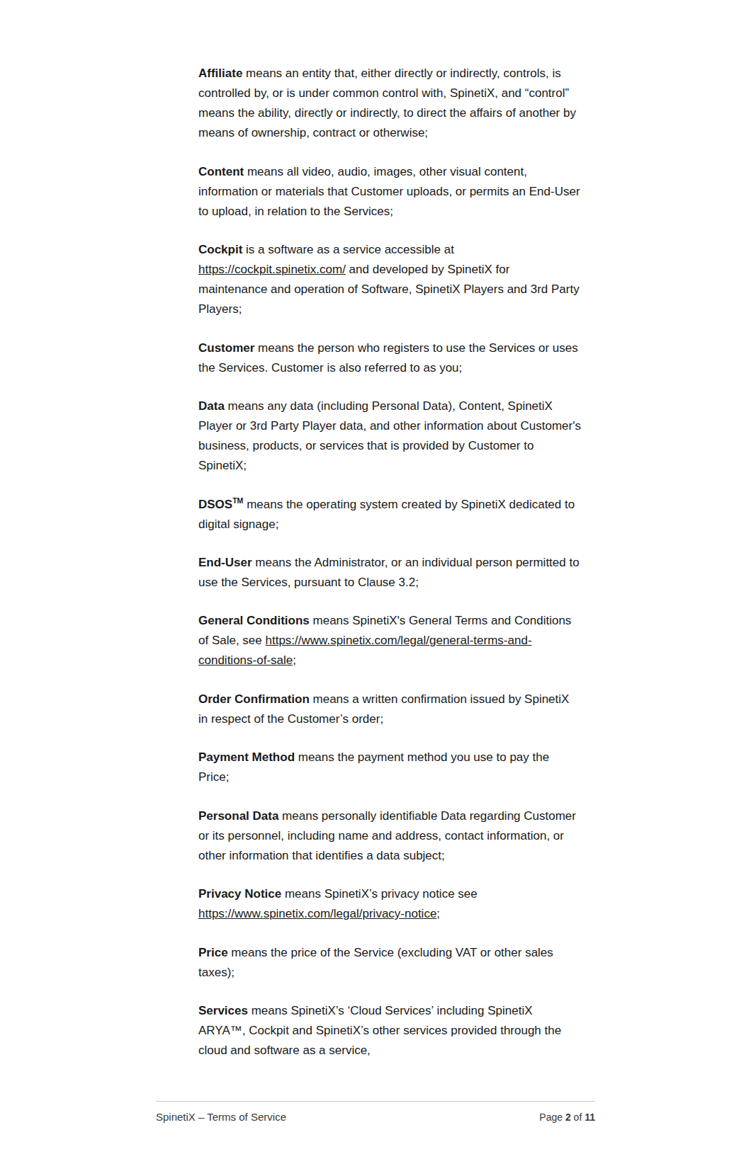Affiliate means an entity that, either directly or indirectly, controls, is controlled by, or is under common control with, SpinetiX, and “control” means the ability, directly or indirectly, to direct the affairs of another by means of ownership, contract or otherwise;
Content means all video, audio, images, other visual content, information or materials that Customer uploads, or permits an End-User to upload, in relation to the Services;
Cockpit is a software as a service accessible at https://cockpit.spinetix.com/ and developed by SpinetiX for maintenance and operation of Software, SpinetiX Players and 3rd Party Players;
Customer means the person who registers to use the Services or uses the Services. Customer is also referred to as you;
Data means any data (including Personal Data), Content, SpinetiX Player or 3rd Party Player data, and other information about Customer's business, products, or services that is provided by Customer to SpinetiX;
DSOSTM means the operating system created by SpinetiX dedicated to digital signage;
End-User means the Administrator, or an individual person permitted to use the Services, pursuant to Clause 3.2;
General Conditions means SpinetiX's General Terms and Conditions of Sale, see https://www.spinetix.com/legal/general-terms-and-conditions-of-sale;
Order Confirmation means a written confirmation issued by SpinetiX in respect of the Customer’s order;
Payment Method means the payment method you use to pay the Price;
Personal Data means personally identifiable Data regarding Customer or its personnel, including name and address, contact information, or other information that identifies a data subject;
Privacy Notice means SpinetiX’s privacy notice see https://www.spinetix.com/legal/privacy-notice;
Price means the price of the Service (excluding VAT or other sales taxes);
Services means SpinetiX’s ‘Cloud Services’ including SpinetiX ARYA™, Cockpit and SpinetiX’s other services provided through the cloud and software as a service,
SpinetiX – Terms of Service
Page 2 of 11